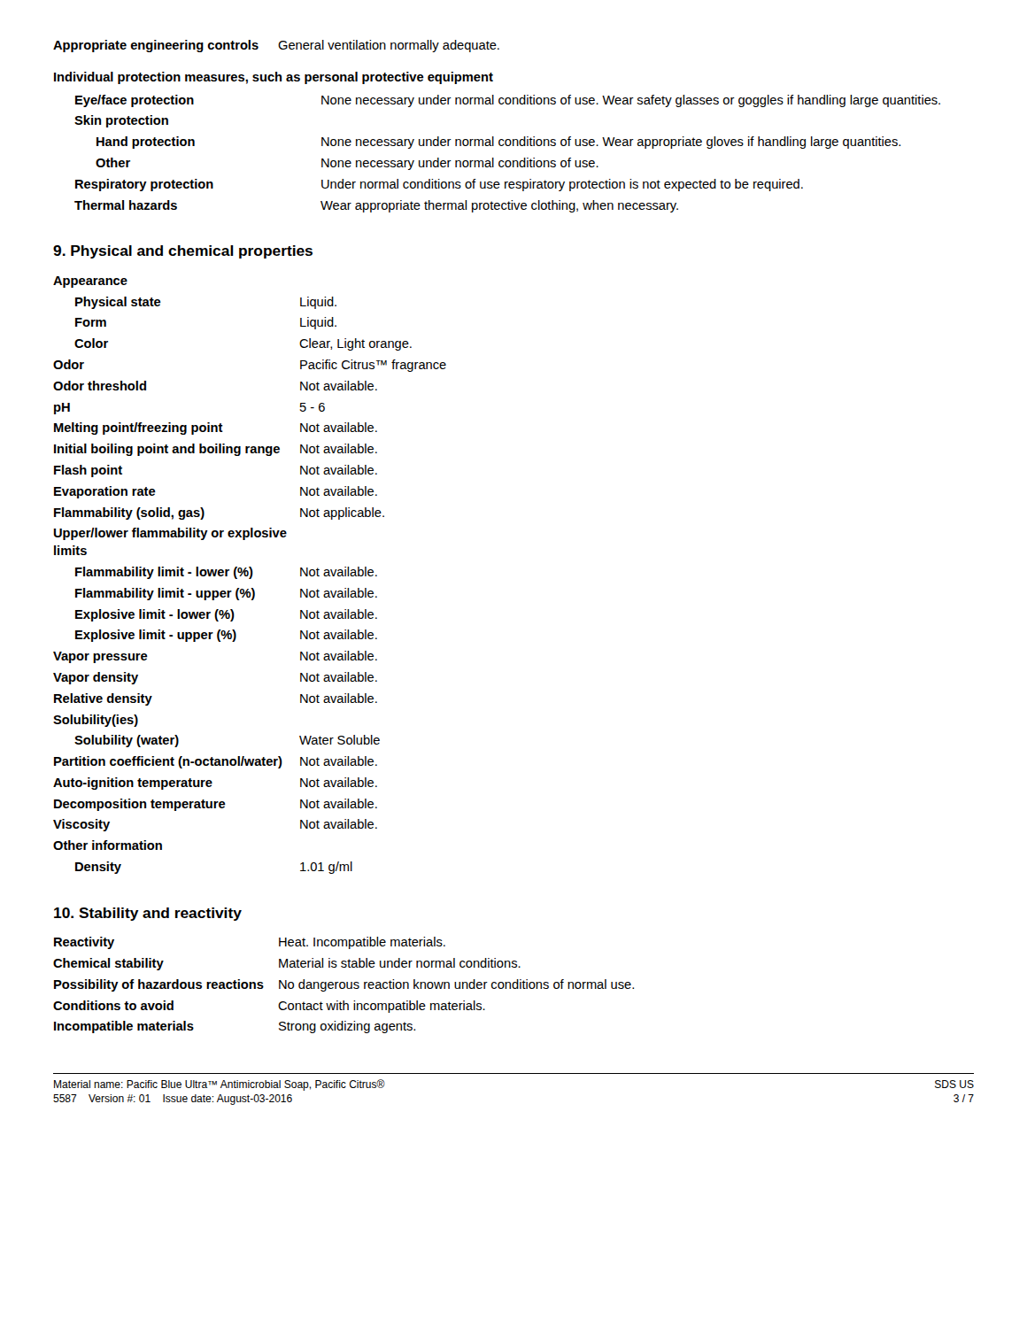| Appropriate engineering controls | General ventilation normally adequate. |
Individual protection measures, such as personal protective equipment
| Eye/face protection | None necessary under normal conditions of use. Wear safety glasses or goggles if handling large quantities. |
| Skin protection | |
| Hand protection | None necessary under normal conditions of use. Wear appropriate gloves if handling large quantities. |
| Other | None necessary under normal conditions of use. |
| Respiratory protection | Under normal conditions of use respiratory protection is not expected to be required. |
| Thermal hazards | Wear appropriate thermal protective clothing, when necessary. |
9. Physical and chemical properties
| Appearance | |
| Physical state | Liquid. |
| Form | Liquid. |
| Color | Clear, Light orange. |
| Odor | Pacific Citrus™ fragrance |
| Odor threshold | Not available. |
| pH | 5 - 6 |
| Melting point/freezing point | Not available. |
| Initial boiling point and boiling range | Not available. |
| Flash point | Not available. |
| Evaporation rate | Not available. |
| Flammability (solid, gas) | Not applicable. |
| Upper/lower flammability or explosive limits | |
| Flammability limit - lower (%) | Not available. |
| Flammability limit - upper (%) | Not available. |
| Explosive limit - lower (%) | Not available. |
| Explosive limit - upper (%) | Not available. |
| Vapor pressure | Not available. |
| Vapor density | Not available. |
| Relative density | Not available. |
| Solubility(ies) | |
| Solubility (water) | Water Soluble |
| Partition coefficient (n-octanol/water) | Not available. |
| Auto-ignition temperature | Not available. |
| Decomposition temperature | Not available. |
| Viscosity | Not available. |
| Other information | |
| Density | 1.01 g/ml |
10. Stability and reactivity
| Reactivity | Heat. Incompatible materials. |
| Chemical stability | Material is stable under normal conditions. |
| Possibility of hazardous reactions | No dangerous reaction known under conditions of normal use. |
| Conditions to avoid | Contact with incompatible materials. |
| Incompatible materials | Strong oxidizing agents. |
Material name: Pacific Blue Ultra™ Antimicrobial Soap, Pacific Citrus®
5587 Version #: 01 Issue date: August-03-2016
SDS US
3 / 7